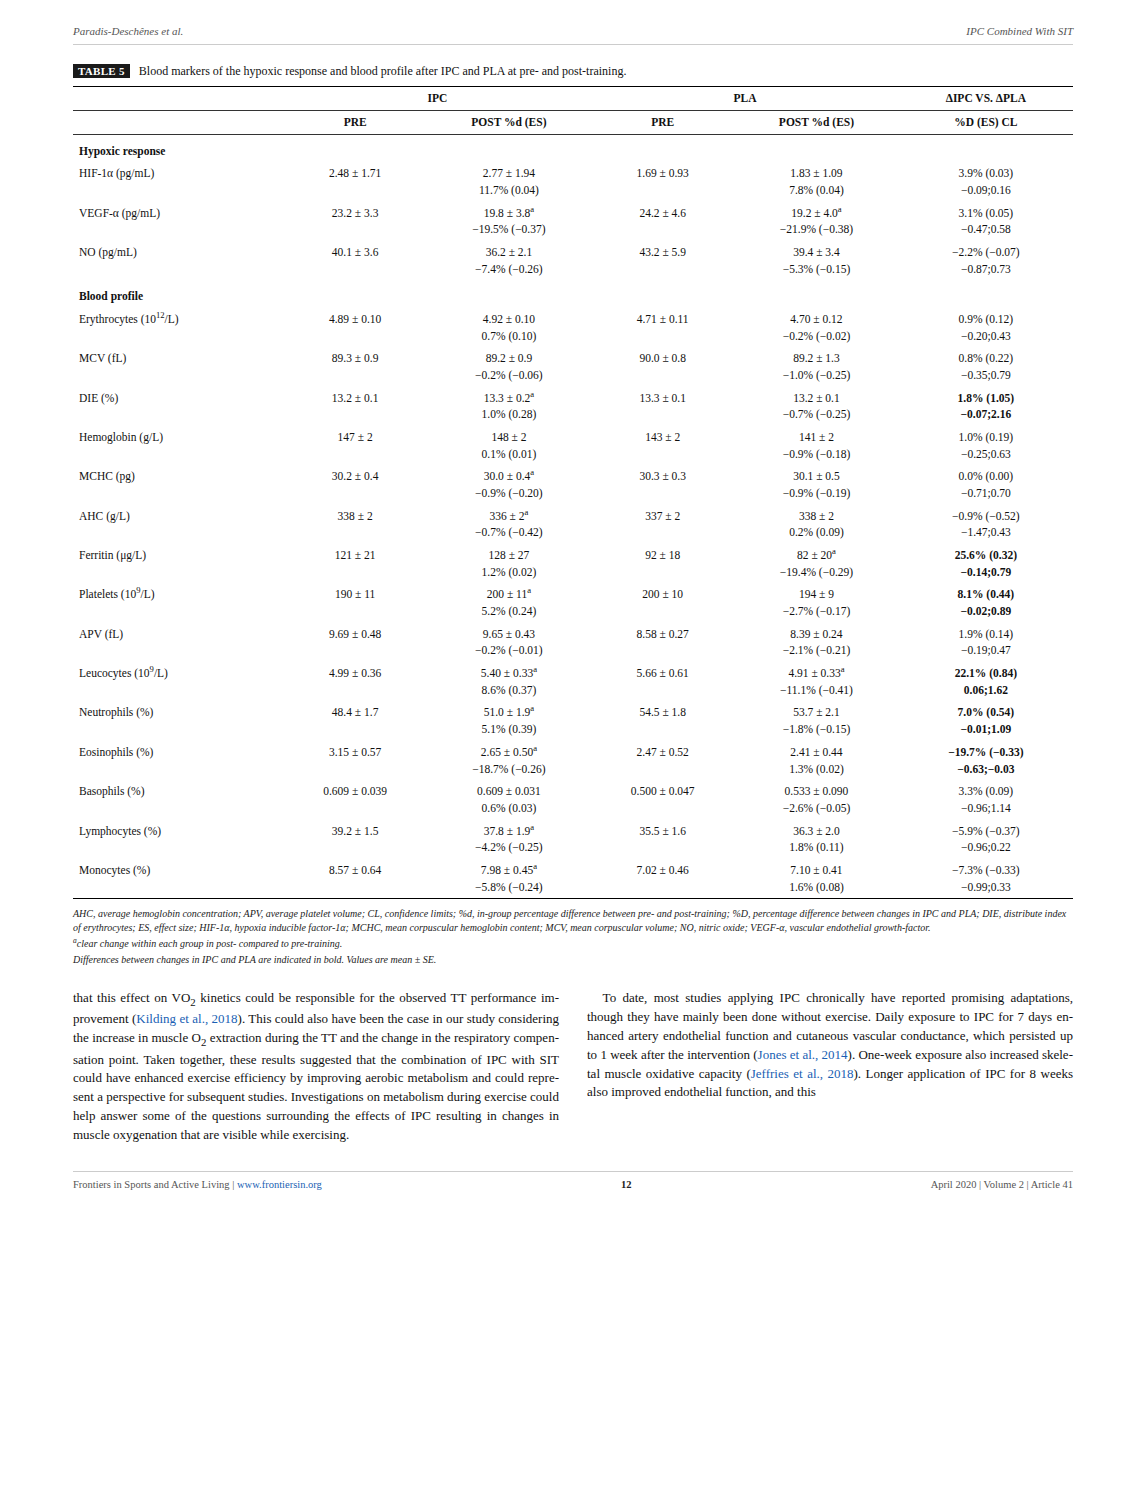Paradis-Deschênes et al.
IPC Combined With SIT
TABLE 5 Blood markers of the hypoxic response and blood profile after IPC and PLA at pre- and post-training.
| | IPC | PLA | ΔIPC VS. ΔPLA |
| --- | --- | --- | --- |
| | PRE | POST %d (ES) | PRE | POST %d (ES) | %D (ES) CL |
| Hypoxic response |
| HIF-1α (pg/mL) | 2.48 ± 1.71 | 2.77 ± 1.94 11.7% (0.04) | 1.69 ± 0.93 | 1.83 ± 1.09 7.8% (0.04) | 3.9% (0.03) −0.09;0.16 |
| VEGF-α (pg/mL) | 23.2 ± 3.3 | 19.8 ± 3.8 a −19.5% (−0.37) | 24.2 ± 4.6 | 19.2 ± 4.0 a −21.9% (−0.38) | 3.1% (0.05) −0.47;0.58 |
| NO (pg/mL) | 40.1 ± 3.6 | 36.2 ± 2.1 −7.4% (−0.26) | 43.2 ± 5.9 | 39.4 ± 3.4 −5.3% (−0.15) | −2.2% (−0.07) −0.87;0.73 |
| Blood profile |
| Erythrocytes (10 12 /L) | 4.89 ± 0.10 | 4.92 ± 0.10 0.7% (0.10) | 4.71 ± 0.11 | 4.70 ± 0.12 −0.2% (−0.02) | 0.9% (0.12) −0.20;0.43 |
| MCV (fL) | 89.3 ± 0.9 | 89.2 ± 0.9 −0.2% (−0.06) | 90.0 ± 0.8 | 89.2 ± 1.3 −1.0% (−0.25) | 0.8% (0.22) −0.35;0.79 |
| DIE (%) | 13.2 ± 0.1 | 13.3 ± 0.2 a 1.0% (0.28) | 13.3 ± 0.1 | 13.2 ± 0.1 −0.7% (−0.25) | 1.8% (1.05) −0.07;2.16 |
| Hemoglobin (g/L) | 147 ± 2 | 148 ± 2 0.1% (0.01) | 143 ± 2 | 141 ± 2 −0.9% (−0.18) | 1.0% (0.19) −0.25;0.63 |
| MCHC (pg) | 30.2 ± 0.4 | 30.0 ± 0.4 a −0.9% (−0.20) | 30.3 ± 0.3 | 30.1 ± 0.5 −0.9% (−0.19) | 0.0% (0.00) −0.71;0.70 |
| AHC (g/L) | 338 ± 2 | 336 ± 2 a −0.7% (−0.42) | 337 ± 2 | 338 ± 2 0.2% (0.09) | −0.9% (−0.52) −1.47;0.43 |
| Ferritin (μg/L) | 121 ± 21 | 128 ± 27 1.2% (0.02) | 92 ± 18 | 82 ± 20 a −19.4% (−0.29) | 25.6% (0.32) −0.14;0.79 |
| Platelets (10 9 /L) | 190 ± 11 | 200 ± 11 a 5.2% (0.24) | 200 ± 10 | 194 ± 9 −2.7% (−0.17) | 8.1% (0.44) −0.02;0.89 |
| APV (fL) | 9.69 ± 0.48 | 9.65 ± 0.43 −0.2% (−0.01) | 8.58 ± 0.27 | 8.39 ± 0.24 −2.1% (−0.21) | 1.9% (0.14) −0.19;0.47 |
| Leucocytes (10 9 /L) | 4.99 ± 0.36 | 5.40 ± 0.33 a 8.6% (0.37) | 5.66 ± 0.61 | 4.91 ± 0.33 a −11.1% (−0.41) | 22.1% (0.84) 0.06;1.62 |
| Neutrophils (%) | 48.4 ± 1.7 | 51.0 ± 1.9 a 5.1% (0.39) | 54.5 ± 1.8 | 53.7 ± 2.1 −1.8% (−0.15) | 7.0% (0.54) −0.01;1.09 |
| Eosinophils (%) | 3.15 ± 0.57 | 2.65 ± 0.50 a −18.7% (−0.26) | 2.47 ± 0.52 | 2.41 ± 0.44 1.3% (0.02) | −19.7% (−0.33) −0.63;−0.03 |
| Basophils (%) | 0.609 ± 0.039 | 0.609 ± 0.031 0.6% (0.03) | 0.500 ± 0.047 | 0.533 ± 0.090 −2.6% (−0.05) | 3.3% (0.09) −0.96;1.14 |
| Lymphocytes (%) | 39.2 ± 1.5 | 37.8 ± 1.9 a −4.2% (−0.25) | 35.5 ± 1.6 | 36.3 ± 2.0 1.8% (0.11) | −5.9% (−0.37) −0.96;0.22 |
| Monocytes (%) | 8.57 ± 0.64 | 7.98 ± 0.45 a −5.8% (−0.24) | 7.02 ± 0.46 | 7.10 ± 0.41 1.6% (0.08) | −7.3% (−0.33) −0.99;0.33 |
AHC, average hemoglobin concentration; APV, average platelet volume; CL, confidence limits; %d, in-group percentage difference between pre- and post-training; %D, percentage difference between changes in IPC and PLA; DIE, distribute index of erythrocytes; ES, effect size; HIF-1α, hypoxia inducible factor-1α; MCHC, mean corpuscular hemoglobin content; MCV, mean corpuscular volume; NO, nitric oxide; VEGF-α, vascular endothelial growth-factor.
aclear change within each group in post- compared to pre-training.
Differences between changes in IPC and PLA are indicated in bold. Values are mean ± SE.
that this effect on VO2 kinetics could be responsible for the observed TT performance improvement (Kilding et al., 2018). This could also have been the case in our study considering the increase in muscle O2 extraction during the TT and the change in the respiratory compensation point. Taken together, these results suggested that the combination of IPC with SIT could have enhanced exercise efficiency by improving aerobic metabolism and could represent a perspective for subsequent studies. Investigations on metabolism during exercise could help answer some of the questions surrounding the effects of IPC resulting in changes in muscle oxygenation that are visible while exercising.
To date, most studies applying IPC chronically have reported promising adaptations, though they have mainly been done without exercise. Daily exposure to IPC for 7 days enhanced artery endothelial function and cutaneous vascular conductance, which persisted up to 1 week after the intervention (Jones et al., 2014). One-week exposure also increased skeletal muscle oxidative capacity (Jeffries et al., 2018). Longer application of IPC for 8 weeks also improved endothelial function, and this
Frontiers in Sports and Active Living | www.frontiersin.org
12
April 2020 | Volume 2 | Article 41